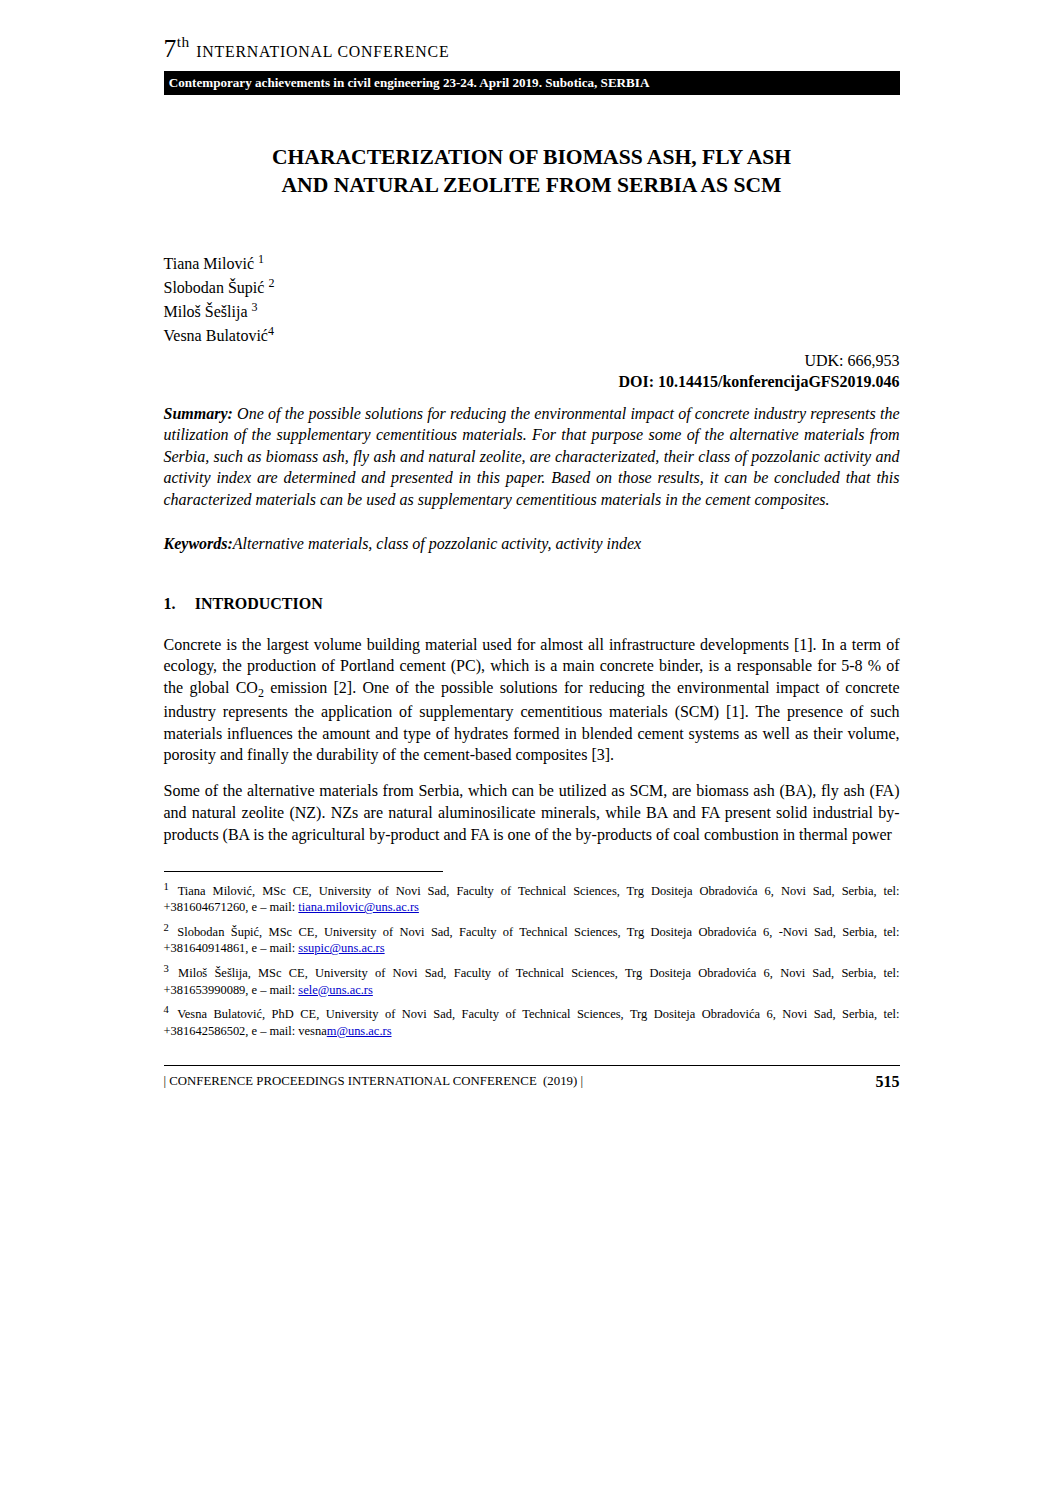7thINTERNATIONAL CONFERENCE
Contemporary achievements in civil engineering 23-24. April 2019. Subotica, SERBIA
Characterization of Biomass Ash, Fly Ash
and Natural Zeolite from Serbia as SCM
Tiana Milović 1
Slobodan Šupić 2
Miloš Šešlija 3
Vesna Bulatović4
UDK: 666,953
DOI: 10.14415/konferencijaGFS2019.046
Summary: One of the possible solutions for reducing the environmental impact of concrete industry represents the utilization of the supplementary cementitious materials. For that purpose some of the alternative materials from Serbia, such as biomass ash, fly ash and natural zeolite, are characterizated, their class of pozzolanic activity and activity index are determined and presented in this paper. Based on those results, it can be concluded that this characterized materials can be used as supplementary cementitious materials in the cement composites.
Keywords: Alternative materials, class of pozzolanic activity, activity index
1. INTRODUCTION
Concrete is the largest volume building material used for almost all infrastructure developments [1]. In a term of ecology, the production of Portland cement (PC), which is a main concrete binder, is a responsable for 5-8 % of the global CO2 emission [2]. One of the possible solutions for reducing the environmental impact of concrete industry represents the application of supplementary cementitious materials (SCM) [1]. The presence of such materials influences the amount and type of hydrates formed in blended cement systems as well as their volume, porosity and finally the durability of the cement-based composites [3].
Some of the alternative materials from Serbia, which can be utilized as SCM, are biomass ash (BA), fly ash (FA) and natural zeolite (NZ). NZs are natural aluminosilicate minerals, while BA and FA present solid industrial by-products (BA is the agricultural by-product and FA is one of the by-products of coal combustion in thermal power
1 Tiana Milović, MSc CE, University of Novi Sad, Faculty of Technical Sciences, Trg Dositeja Obradovića 6, Novi Sad, Serbia, tel: +381604671260, e – mail: tiana.milovic@uns.ac.rs
2 Slobodan Šupić, MSc CE, University of Novi Sad, Faculty of Technical Sciences, Trg Dositeja Obradovića 6, -Novi Sad, Serbia, tel: +381640914861, e – mail: ssupic@uns.ac.rs
3 Miloš Šešlija, MSc CE, University of Novi Sad, Faculty of Technical Sciences, Trg Dositeja Obradovića 6, Novi Sad, Serbia, tel: +381653990089, e – mail: sele@uns.ac.rs
4 Vesna Bulatović, PhD CE, University of Novi Sad, Faculty of Technical Sciences, Trg Dositeja Obradovića 6, Novi Sad, Serbia, tel: +381642586502, e – mail: vesnam@uns.ac.rs
| CONFERENCE PROCEEDINGS INTERNATIONAL CONFERENCE (2019) | 515